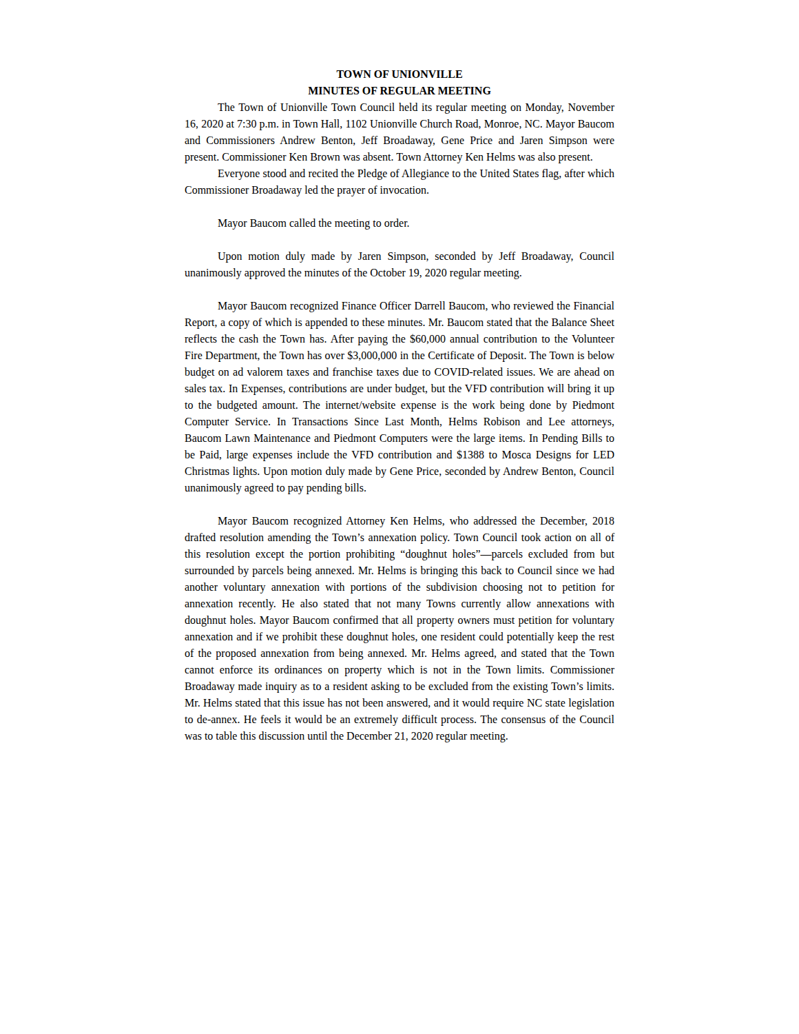TOWN OF UNIONVILLE
MINUTES OF REGULAR MEETING
The Town of Unionville Town Council held its regular meeting on Monday, November 16, 2020 at 7:30 p.m. in Town Hall, 1102 Unionville Church Road, Monroe, NC. Mayor Baucom and Commissioners Andrew Benton, Jeff Broadaway, Gene Price and Jaren Simpson were present. Commissioner Ken Brown was absent. Town Attorney Ken Helms was also present.
Everyone stood and recited the Pledge of Allegiance to the United States flag, after which Commissioner Broadaway led the prayer of invocation.
Mayor Baucom called the meeting to order.
Upon motion duly made by Jaren Simpson, seconded by Jeff Broadaway, Council unanimously approved the minutes of the October 19, 2020 regular meeting.
Mayor Baucom recognized Finance Officer Darrell Baucom, who reviewed the Financial Report, a copy of which is appended to these minutes. Mr. Baucom stated that the Balance Sheet reflects the cash the Town has. After paying the $60,000 annual contribution to the Volunteer Fire Department, the Town has over $3,000,000 in the Certificate of Deposit. The Town is below budget on ad valorem taxes and franchise taxes due to COVID-related issues. We are ahead on sales tax. In Expenses, contributions are under budget, but the VFD contribution will bring it up to the budgeted amount. The internet/website expense is the work being done by Piedmont Computer Service. In Transactions Since Last Month, Helms Robison and Lee attorneys, Baucom Lawn Maintenance and Piedmont Computers were the large items. In Pending Bills to be Paid, large expenses include the VFD contribution and $1388 to Mosca Designs for LED Christmas lights. Upon motion duly made by Gene Price, seconded by Andrew Benton, Council unanimously agreed to pay pending bills.
Mayor Baucom recognized Attorney Ken Helms, who addressed the December, 2018 drafted resolution amending the Town’s annexation policy. Town Council took action on all of this resolution except the portion prohibiting “doughnut holes”—parcels excluded from but surrounded by parcels being annexed. Mr. Helms is bringing this back to Council since we had another voluntary annexation with portions of the subdivision choosing not to petition for annexation recently. He also stated that not many Towns currently allow annexations with doughnut holes. Mayor Baucom confirmed that all property owners must petition for voluntary annexation and if we prohibit these doughnut holes, one resident could potentially keep the rest of the proposed annexation from being annexed. Mr. Helms agreed, and stated that the Town cannot enforce its ordinances on property which is not in the Town limits. Commissioner Broadaway made inquiry as to a resident asking to be excluded from the existing Town’s limits. Mr. Helms stated that this issue has not been answered, and it would require NC state legislation to de-annex. He feels it would be an extremely difficult process. The consensus of the Council was to table this discussion until the December 21, 2020 regular meeting.